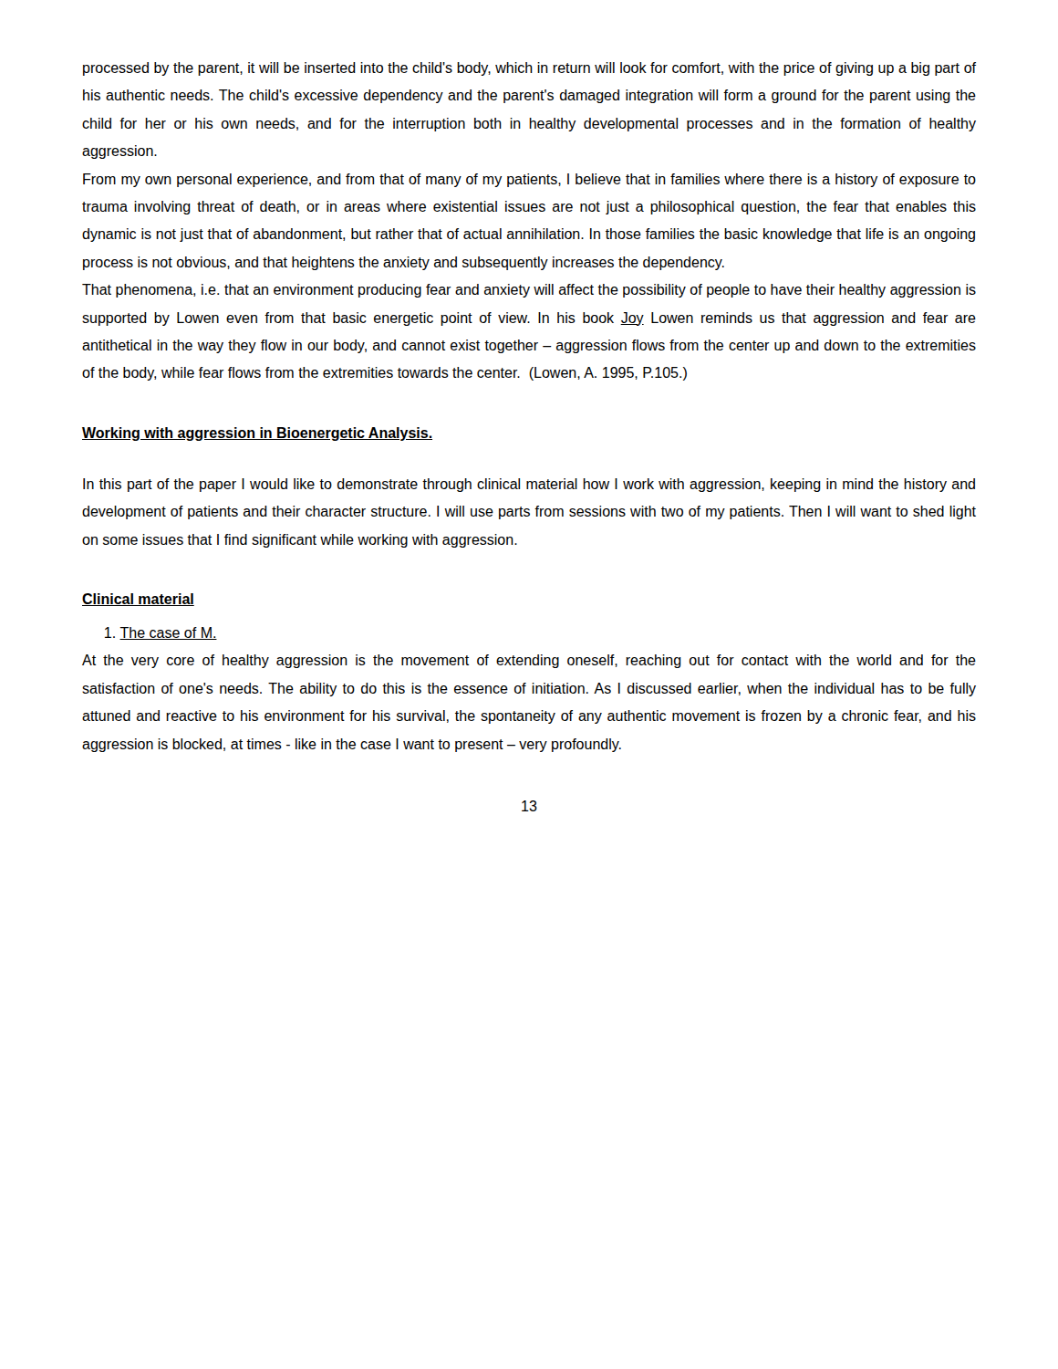processed by the parent, it will be inserted into the child's body, which in return will look for comfort, with the price of giving up a big part of his authentic needs. The child's excessive dependency and the parent's damaged integration will form a ground for the parent using the child for her or his own needs, and for the interruption both in healthy developmental processes and in the formation of healthy aggression.
From my own personal experience, and from that of many of my patients, I believe that in families where there is a history of exposure to trauma involving threat of death, or in areas where existential issues are not just a philosophical question, the fear that enables this dynamic is not just that of abandonment, but rather that of actual annihilation. In those families the basic knowledge that life is an ongoing process is not obvious, and that heightens the anxiety and subsequently increases the dependency.
That phenomena, i.e. that an environment producing fear and anxiety will affect the possibility of people to have their healthy aggression is supported by Lowen even from that basic energetic point of view. In his book Joy Lowen reminds us that aggression and fear are antithetical in the way they flow in our body, and cannot exist together – aggression flows from the center up and down to the extremities of the body, while fear flows from the extremities towards the center. (Lowen, A. 1995, P.105.)
Working with aggression in Bioenergetic Analysis.
In this part of the paper I would like to demonstrate through clinical material how I work with aggression, keeping in mind the history and development of patients and their character structure. I will use parts from sessions with two of my patients. Then I will want to shed light on some issues that I find significant while working with aggression.
Clinical material
The case of M.
At the very core of healthy aggression is the movement of extending oneself, reaching out for contact with the world and for the satisfaction of one's needs. The ability to do this is the essence of initiation. As I discussed earlier, when the individual has to be fully attuned and reactive to his environment for his survival, the spontaneity of any authentic movement is frozen by a chronic fear, and his aggression is blocked, at times - like in the case I want to present – very profoundly.
13